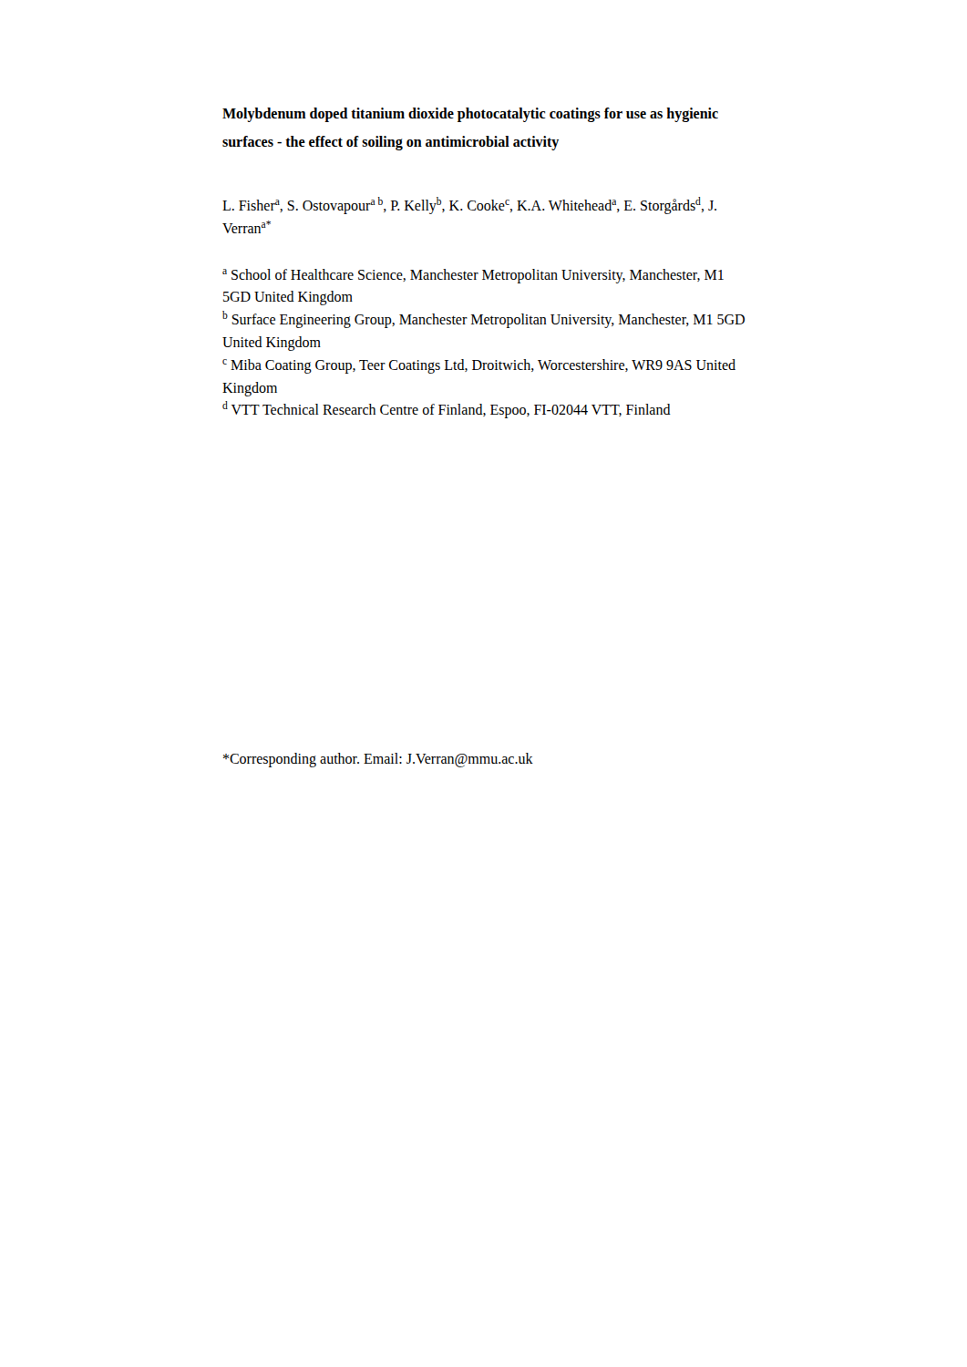Molybdenum doped titanium dioxide photocatalytic coatings for use as hygienic surfaces - the effect of soiling on antimicrobial activity
L. Fishera, S. Ostovapoura b, P. Kellyb, K. Cookec, K.A. Whiteheada, E. Storgårdsd, J. Verrana*
a School of Healthcare Science, Manchester Metropolitan University, Manchester, M1 5GD United Kingdom
b Surface Engineering Group, Manchester Metropolitan University, Manchester, M1 5GD United Kingdom
c Miba Coating Group, Teer Coatings Ltd, Droitwich, Worcestershire, WR9 9AS United Kingdom
d VTT Technical Research Centre of Finland, Espoo, FI-02044 VTT, Finland
*Corresponding author. Email: J.Verran@mmu.ac.uk